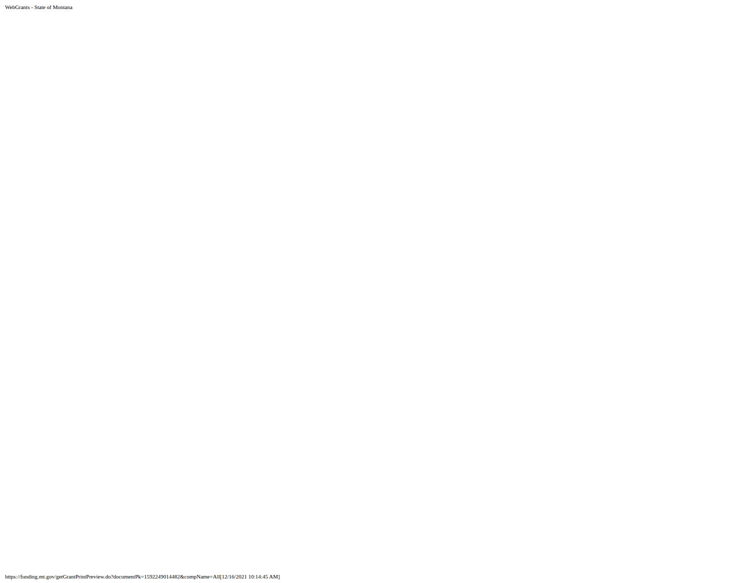WebGrants - State of Montana
https://funding.mt.gov/getGrantPrintPreview.do?documentPk=1592249014482&compName=All[12/16/2021 10:14:45 AM]